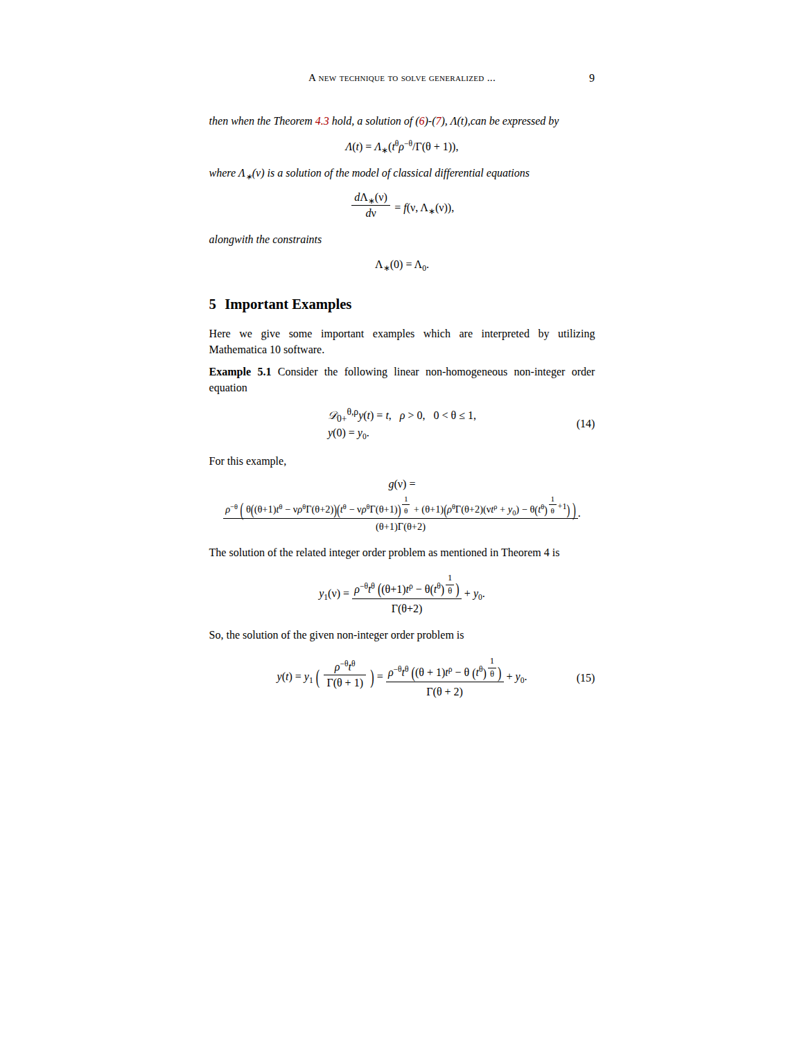A new technique to solve generalized ... 9
then when the Theorem 4.3 hold, a solution of (6)-(7), Λ(t),can be expressed by
Λ(t) = Λ∗(tθρ−θ/Γ(θ + 1)),
where Λ∗(ν) is a solution of the model of classical differential equations
d Λ∗(ν) dν = f(ν, Λ∗(ν)),
alongwith the constraints
Λ∗(0) = Λ0.
5 Important Examples
Here we give some important examples which are interpreted by utilizing Mathematica 10 software.
Example 5.1 Consider the following linear non-homogeneous non-integer order equation
𝒟0+θ,ρy(t) = t, ρ > 0, 0 < θ ≤ 1,
y(0) = y0.
(14)
For this example,
g(ν) =
ρ−θ ( θ((θ+1)tθ − νρθΓ(θ+2))(tθ − νρθΓ(θ+1))1 θ + (θ+1)(ρθΓ(θ+2)(νtρ + y0) − θ(tθ)1 θ+1) ) (θ+1)Γ(θ+2) .
The solution of the related integer order problem as mentioned in Theorem 4 is
y1(ν) = ρ−θtθ ((θ+1)tρ − θ(tθ)1 θ) Γ(θ+2) + y0.
So, the solution of the given non-integer order problem is
y(t) = y1 ( ρ−θtθ Γ(θ + 1) ) = ρ−θtθ ((θ + 1)tρ − θ (tθ)1 θ) Γ(θ + 2) + y0.
(15)